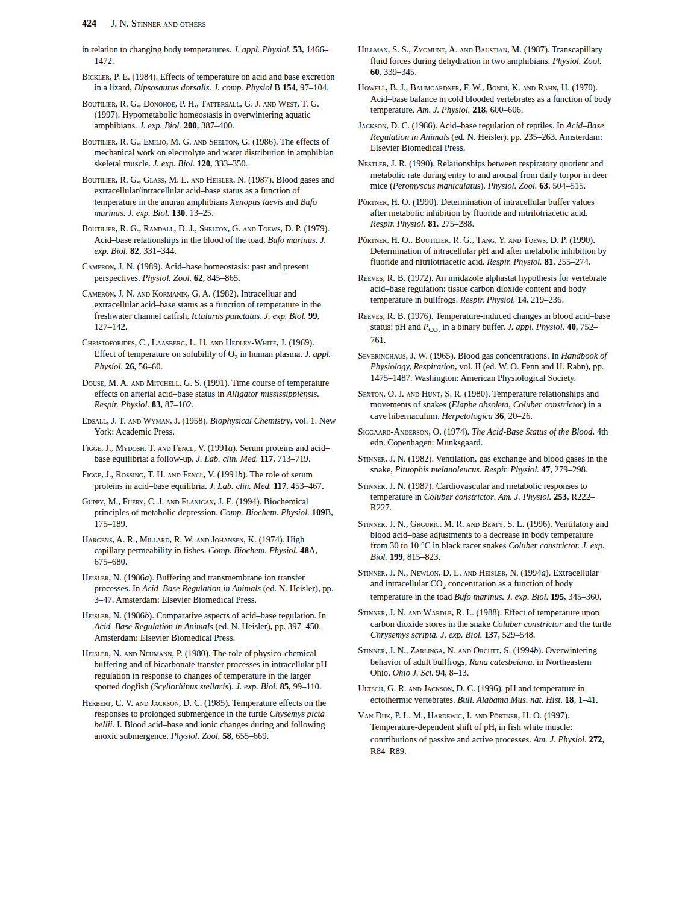424 J. N. Stinner and others
in relation to changing body temperatures. J. appl. Physiol. 53, 1466–1472.
Bickler, P. E. (1984). Effects of temperature on acid and base excretion in a lizard, Dipsosaurus dorsalis. J. comp. Physiol B 154, 97–104.
Boutilier, R. G., Donohoe, P. H., Tattersall, G. J. and West, T. G. (1997). Hypometabolic homeostasis in overwintering aquatic amphibians. J. exp. Biol. 200, 387–400.
Boutilier, R. G., Emilio, M. G. and Shelton, G. (1986). The effects of mechanical work on electrolyte and water distribution in amphibian skeletal muscle. J. exp. Biol. 120, 333–350.
Boutilier, R. G., Glass, M. L. and Heisler, N. (1987). Blood gases and extracellular/intracellular acid–base status as a function of temperature in the anuran amphibians Xenopus laevis and Bufo marinus. J. exp. Biol. 130, 13–25.
Boutilier, R. G., Randall, D. J., Shelton, G. and Toews, D. P. (1979). Acid–base relationships in the blood of the toad, Bufo marinus. J. exp. Biol. 82, 331–344.
Cameron, J. N. (1989). Acid–base homeostasis: past and present perspectives. Physiol. Zool. 62, 845–865.
Cameron, J. N. and Kormanik, G. A. (1982). Intracelluar and extracellular acid–base status as a function of temperature in the freshwater channel catfish, Ictalurus punctatus. J. exp. Biol. 99, 127–142.
Christoforides, C., Laasberg, L. H. and Hedley-White, J. (1969). Effect of temperature on solubility of O2 in human plasma. J. appl. Physiol. 26, 56–60.
Douse, M. A. and Mitchell, G. S. (1991). Time course of temperature effects on arterial acid–base status in Alligator mississippiensis. Respir. Physiol. 83, 87–102.
Edsall, J. T. and Wyman, J. (1958). Biophysical Chemistry, vol. 1. New York: Academic Press.
Figge, J., Mydosh, T. and Fencl, V. (1991a). Serum proteins and acid–base equilibria: a follow-up. J. Lab. clin. Med. 117, 713–719.
Figge, J., Rossing, T. H. and Fencl, V. (1991b). The role of serum proteins in acid–base equilibria. J. Lab. clin. Med. 117, 453–467.
Guppy, M., Fuery, C. J. and Flanigan, J. E. (1994). Biochemical principles of metabolic depression. Comp. Biochem. Physiol. 109 B, 175–189.
Hargens, A. R., Millard, R. W. and Johansen, K. (1974). High capillary permeability in fishes. Comp. Biochem. Physiol. 48 A, 675–680.
Heisler, N. (1986a). Buffering and transmembrane ion transfer processes. In Acid–Base Regulation in Animals (ed. N. Heisler), pp. 3–47. Amsterdam: Elsevier Biomedical Press.
Heisler, N. (1986b). Comparative aspects of acid–base regulation. In Acid–Base Regulation in Animals (ed. N. Heisler), pp. 397–450. Amsterdam: Elsevier Biomedical Press.
Heisler, N. and Neumann, P. (1980). The role of physico-chemical buffering and of bicarbonate transfer processes in intracellular pH regulation in response to changes of temperature in the larger spotted dogfish (Scyliorhinus stellaris). J. exp. Biol. 85, 99–110.
Herbert, C. V. and Jackson, D. C. (1985). Temperature effects on the responses to prolonged submergence in the turtle Chysemys picta bellii. I. Blood acid–base and ionic changes during and following anoxic submergence. Physiol. Zool. 58, 655–669.
Hillman, S. S., Zygmunt, A. and Baustian, M. (1987). Transcapillary fluid forces during dehydration in two amphibians. Physiol. Zool. 60, 339–345.
Howell, B. J., Baumgardner, F. W., Bondi, K. and Rahn, H. (1970). Acid–base balance in cold blooded vertebrates as a function of body temperature. Am. J. Physiol. 218, 600–606.
Jackson, D. C. (1986). Acid–base regulation of reptiles. In Acid–Base Regulation in Animals (ed. N. Heisler), pp. 235–263. Amsterdam: Elsevier Biomedical Press.
Nestler, J. R. (1990). Relationships between respiratory quotient and metabolic rate during entry to and arousal from daily torpor in deer mice (Peromyscus maniculatus). Physiol. Zool. 63, 504–515.
Pörtner, H. O. (1990). Determination of intracellular buffer values after metabolic inhibition by fluoride and nitrilotriacetic acid. Respir. Physiol. 81, 275–288.
Pörtner, H. O., Boutilier, R. G., Tang, Y. and Toews, D. P. (1990). Determination of intracellular pH and after metabolic inhibition by fluoride and nitrilotriacetic acid. Respir. Physiol. 81, 255–274.
Reeves, R. B. (1972). An imidazole alphastat hypothesis for vertebrate acid–base regulation: tissue carbon dioxide content and body temperature in bullfrogs. Respir. Physiol. 14, 219–236.
Reeves, R. B. (1976). Temperature-induced changes in blood acid–base status: pH and PCO₂ in a binary buffer. J. appl. Physiol. 40, 752–761.
Severinghaus, J. W. (1965). Blood gas concentrations. In Handbook of Physiology, Respiration, vol. II (ed. W. O. Fenn and H. Rahn), pp. 1475–1487. Washington: American Physiological Society.
Sexton, O. J. and Hunt, S. R. (1980). Temperature relationships and movements of snakes (Elaphe obsoleta, Coluber constrictor) in a cave hibernaculum. Herpetologica 36, 20–26.
Siggaard-Anderson, O. (1974). The Acid-Base Status of the Blood, 4th edn. Copenhagen: Munksgaard.
Stinner, J. N. (1982). Ventilation, gas exchange and blood gases in the snake, Pituophis melanoleucus. Respir. Physiol. 47, 279–298.
Stinner, J. N. (1987). Cardiovascular and metabolic responses to temperature in Coluber constrictor. Am. J. Physiol. 253, R222–R227.
Stinner, J. N., Grguric, M. R. and Beaty, S. L. (1996). Ventilatory and blood acid–base adjustments to a decrease in body temperature from 30 to 10 °C in black racer snakes Coluber constrictor. J. exp. Biol. 199, 815–823.
Stinner, J. N., Newlon, D. L. and Heisler, N. (1994a). Extracellular and intracellular CO2 concentration as a function of body temperature in the toad Bufo marinus. J. exp. Biol. 195, 345–360.
Stinner, J. N. and Wardle, R. L. (1988). Effect of temperature upon carbon dioxide stores in the snake Coluber constrictor and the turtle Chrysemys scripta. J. exp. Biol. 137, 529–548.
Stinner, J. N., Zarlinga, N. and Orcutt, S. (1994b). Overwintering behavior of adult bullfrogs, Rana catesbeiana, in Northeastern Ohio. Ohio J. Sci. 94, 8–13.
Ultsch, G. R. and Jackson, D. C. (1996). pH and temperature in ectothermic vertebrates. Bull. Alabama Mus. nat. Hist. 18, 1–41.
Van Dijk, P. L. M., Hardewig, I. and Pörtner, H. O. (1997). Temperature-dependent shift of pHi in fish white muscle: contributions of passive and active processes. Am. J. Physiol. 272, R84–R89.